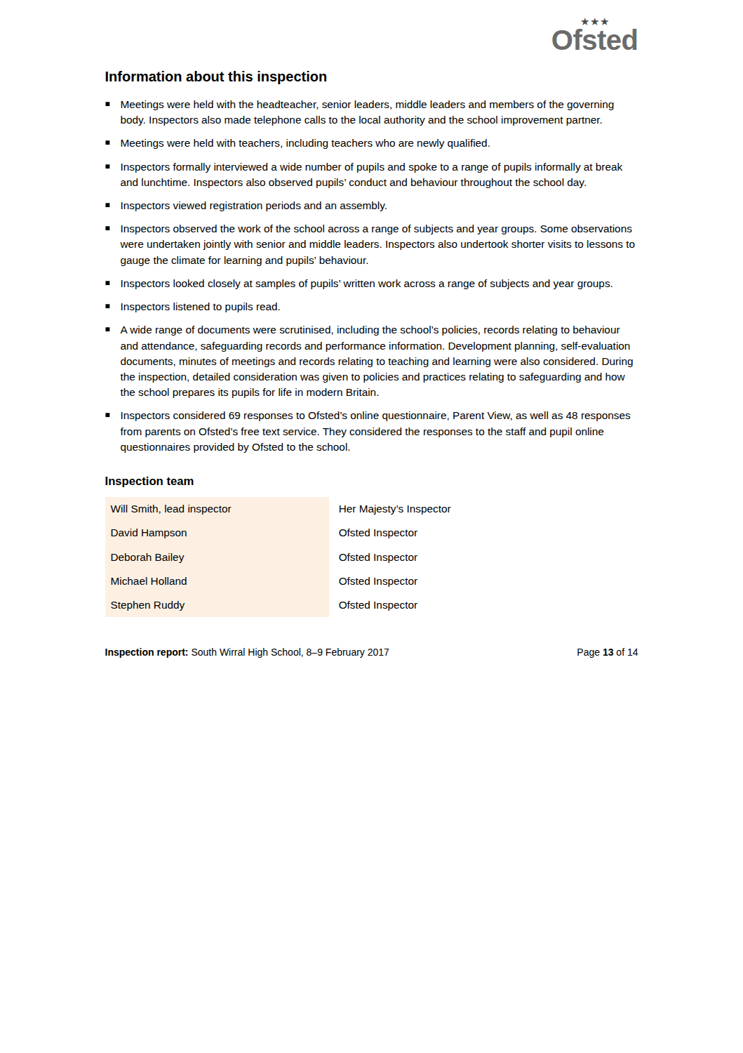★★★
Ofsted
Information about this inspection
Meetings were held with the headteacher, senior leaders, middle leaders and members of the governing body. Inspectors also made telephone calls to the local authority and the school improvement partner.
Meetings were held with teachers, including teachers who are newly qualified.
Inspectors formally interviewed a wide number of pupils and spoke to a range of pupils informally at break and lunchtime. Inspectors also observed pupils’ conduct and behaviour throughout the school day.
Inspectors viewed registration periods and an assembly.
Inspectors observed the work of the school across a range of subjects and year groups. Some observations were undertaken jointly with senior and middle leaders. Inspectors also undertook shorter visits to lessons to gauge the climate for learning and pupils’ behaviour.
Inspectors looked closely at samples of pupils’ written work across a range of subjects and year groups.
Inspectors listened to pupils read.
A wide range of documents were scrutinised, including the school’s policies, records relating to behaviour and attendance, safeguarding records and performance information. Development planning, self-evaluation documents, minutes of meetings and records relating to teaching and learning were also considered. During the inspection, detailed consideration was given to policies and practices relating to safeguarding and how the school prepares its pupils for life in modern Britain.
Inspectors considered 69 responses to Ofsted’s online questionnaire, Parent View, as well as 48 responses from parents on Ofsted’s free text service. They considered the responses to the staff and pupil online questionnaires provided by Ofsted to the school.
Inspection team
| Will Smith, lead inspector | Her Majesty’s Inspector |
| David Hampson | Ofsted Inspector |
| Deborah Bailey | Ofsted Inspector |
| Michael Holland | Ofsted Inspector |
| Stephen Ruddy | Ofsted Inspector |
Inspection report: South Wirral High School, 8–9 February 2017
Page 13 of 14